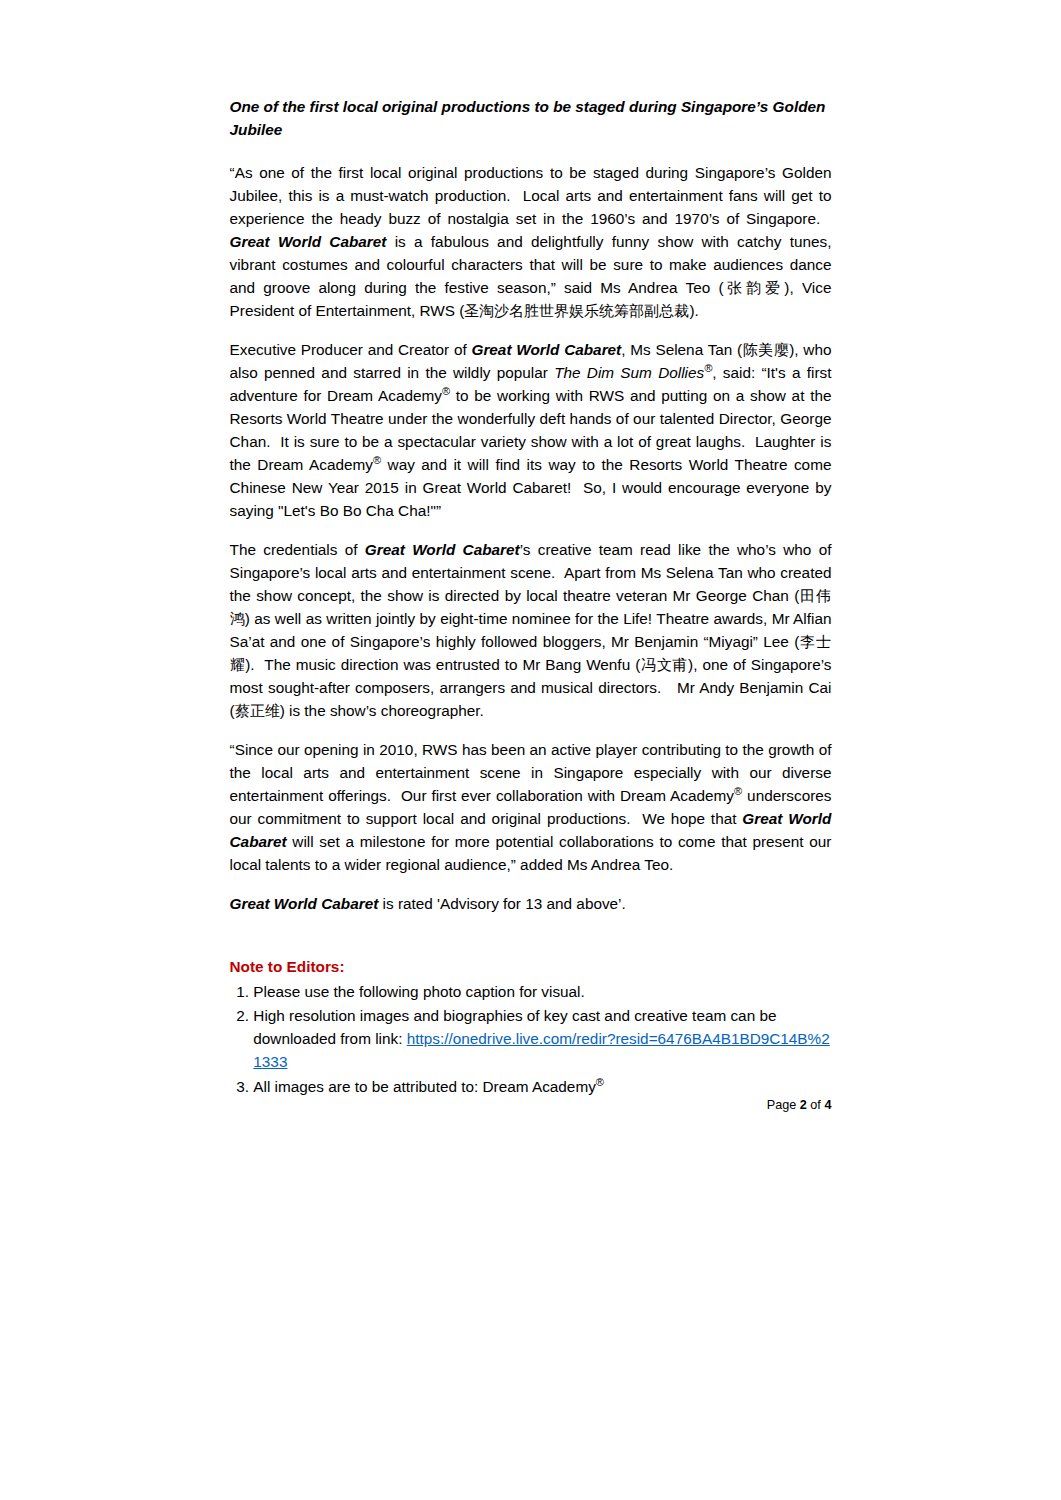One of the first local original productions to be staged during Singapore’s Golden Jubilee
“As one of the first local original productions to be staged during Singapore’s Golden Jubilee, this is a must-watch production. Local arts and entertainment fans will get to experience the heady buzz of nostalgia set in the 1960’s and 1970’s of Singapore. Great World Cabaret is a fabulous and delightfully funny show with catchy tunes, vibrant costumes and colourful characters that will be sure to make audiences dance and groove along during the festive season,” said Ms Andrea Teo (张韵爱), Vice President of Entertainment, RWS (圣淘沙名胜世界娱乐统筹部副总裁).
Executive Producer and Creator of Great World Cabaret, Ms Selena Tan (陈美廮), who also penned and starred in the wildly popular The Dim Sum Dollies®, said: “It's a first adventure for Dream Academy® to be working with RWS and putting on a show at the Resorts World Theatre under the wonderfully deft hands of our talented Director, George Chan. It is sure to be a spectacular variety show with a lot of great laughs. Laughter is the Dream Academy® way and it will find its way to the Resorts World Theatre come Chinese New Year 2015 in Great World Cabaret! So, I would encourage everyone by saying "Let's Bo Bo Cha Cha!"”
The credentials of Great World Cabaret’s creative team read like the who’s who of Singapore’s local arts and entertainment scene. Apart from Ms Selena Tan who created the show concept, the show is directed by local theatre veteran Mr George Chan (田伟鸿) as well as written jointly by eight-time nominee for the Life! Theatre awards, Mr Alfian Sa’at and one of Singapore’s highly followed bloggers, Mr Benjamin “Miyagi” Lee (李士耀). The music direction was entrusted to Mr Bang Wenfu (冯文甫), one of Singapore’s most sought-after composers, arrangers and musical directors. Mr Andy Benjamin Cai (蔡正维) is the show’s choreographer.
“Since our opening in 2010, RWS has been an active player contributing to the growth of the local arts and entertainment scene in Singapore especially with our diverse entertainment offerings. Our first ever collaboration with Dream Academy® underscores our commitment to support local and original productions. We hope that Great World Cabaret will set a milestone for more potential collaborations to come that present our local talents to a wider regional audience,” added Ms Andrea Teo.
Great World Cabaret is rated 'Advisory for 13 and above’.
Note to Editors:
Please use the following photo caption for visual.
High resolution images and biographies of key cast and creative team can be downloaded from link: https://onedrive.live.com/redir?resid=6476BA4B1BD9C14B%21333
All images are to be attributed to: Dream Academy®
Page 2 of 4